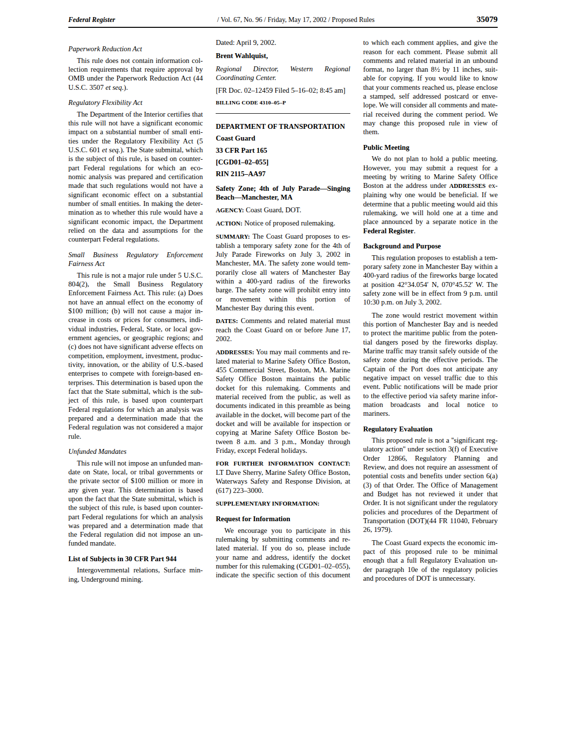Federal Register / Vol. 67, No. 96 / Friday, May 17, 2002 / Proposed Rules 35079
Paperwork Reduction Act
This rule does not contain information collection requirements that require approval by OMB under the Paperwork Reduction Act (44 U.S.C. 3507 et seq.).
Regulatory Flexibility Act
The Department of the Interior certifies that this rule will not have a significant economic impact on a substantial number of small entities under the Regulatory Flexibility Act (5 U.S.C. 601 et seq.). The State submittal, which is the subject of this rule, is based on counterpart Federal regulations for which an economic analysis was prepared and certification made that such regulations would not have a significant economic effect on a substantial number of small entities. In making the determination as to whether this rule would have a significant economic impact, the Department relied on the data and assumptions for the counterpart Federal regulations.
Small Business Regulatory Enforcement Fairness Act
This rule is not a major rule under 5 U.S.C. 804(2), the Small Business Regulatory Enforcement Fairness Act. This rule: (a) Does not have an annual effect on the economy of $100 million; (b) will not cause a major increase in costs or prices for consumers, individual industries, Federal, State, or local government agencies, or geographic regions; and (c) does not have significant adverse effects on competition, employment, investment, productivity, innovation, or the ability of U.S.-based enterprises to compete with foreign-based enterprises. This determination is based upon the fact that the State submittal, which is the subject of this rule, is based upon counterpart Federal regulations for which an analysis was prepared and a determination made that the Federal regulation was not considered a major rule.
Unfunded Mandates
This rule will not impose an unfunded mandate on State, local, or tribal governments or the private sector of $100 million or more in any given year. This determination is based upon the fact that the State submittal, which is the subject of this rule, is based upon counterpart Federal regulations for which an analysis was prepared and a determination made that the Federal regulation did not impose an unfunded mandate.
List of Subjects in 30 CFR Part 944
Intergovernmental relations, Surface mining, Underground mining.
Dated: April 9, 2002.
Brent Wahlquist,
Regional Director, Western Regional Coordinating Center.
[FR Doc. 02–12459 Filed 5–16–02; 8:45 am]
BILLING CODE 4310–05–P
DEPARTMENT OF TRANSPORTATION
Coast Guard
33 CFR Part 165
[CGD01–02–055]
RIN 2115–AA97
Safety Zone; 4th of July Parade—Singing Beach—Manchester, MA
Agency: Coast Guard, DOT.
Action: Notice of proposed rulemaking.
Summary: The Coast Guard proposes to establish a temporary safety zone for the 4th of July Parade Fireworks on July 3, 2002 in Manchester, MA. The safety zone would temporarily close all waters of Manchester Bay within a 400-yard radius of the fireworks barge. The safety zone will prohibit entry into or movement within this portion of Manchester Bay during this event.
Dates: Comments and related material must reach the Coast Guard on or before June 17, 2002.
Addresses: You may mail comments and related material to Marine Safety Office Boston, 455 Commercial Street, Boston, MA. Marine Safety Office Boston maintains the public docket for this rulemaking. Comments and material received from the public, as well as documents indicated in this preamble as being available in the docket, will become part of the docket and will be available for inspection or copying at Marine Safety Office Boston between 8 a.m. and 3 p.m., Monday through Friday, except Federal holidays.
For Further Information Contact: LT Dave Sherry, Marine Safety Office Boston, Waterways Safety and Response Division, at (617) 223–3000.
Supplementary Information:
Request for Information
We encourage you to participate in this rulemaking by submitting comments and related material. If you do so, please include your name and address, identify the docket number for this rulemaking (CGD01–02–055), indicate the specific section of this document to which each comment applies, and give the reason for each comment. Please submit all comments and related material in an unbound format, no larger than 8½ by 11 inches, suitable for copying. If you would like to know that your comments reached us, please enclose a stamped, self addressed postcard or envelope. We will consider all comments and material received during the comment period. We may change this proposed rule in view of them.
Public Meeting
We do not plan to hold a public meeting. However, you may submit a request for a meeting by writing to Marine Safety Office Boston at the address under Addresses explaining why one would be beneficial. If we determine that a public meeting would aid this rulemaking, we will hold one at a time and place announced by a separate notice in the Federal Register.
Background and Purpose
This regulation proposes to establish a temporary safety zone in Manchester Bay within a 400-yard radius of the fireworks barge located at position 42°34.054′ N, 070°45.52′ W. The safety zone will be in effect from 9 p.m. until 10:30 p.m. on July 3, 2002.
The zone would restrict movement within this portion of Manchester Bay and is needed to protect the maritime public from the potential dangers posed by the fireworks display. Marine traffic may transit safely outside of the safety zone during the effective periods. The Captain of the Port does not anticipate any negative impact on vessel traffic due to this event. Public notifications will be made prior to the effective period via safety marine information broadcasts and local notice to mariners.
Regulatory Evaluation
This proposed rule is not a ''significant regulatory action'' under section 3(f) of Executive Order 12866, Regulatory Planning and Review, and does not require an assessment of potential costs and benefits under section 6(a)(3) of that Order. The Office of Management and Budget has not reviewed it under that Order. It is not significant under the regulatory policies and procedures of the Department of Transportation (DOT)(44 FR 11040, February 26, 1979).
The Coast Guard expects the economic impact of this proposed rule to be minimal enough that a full Regulatory Evaluation under paragraph 10e of the regulatory policies and procedures of DOT is unnecessary.